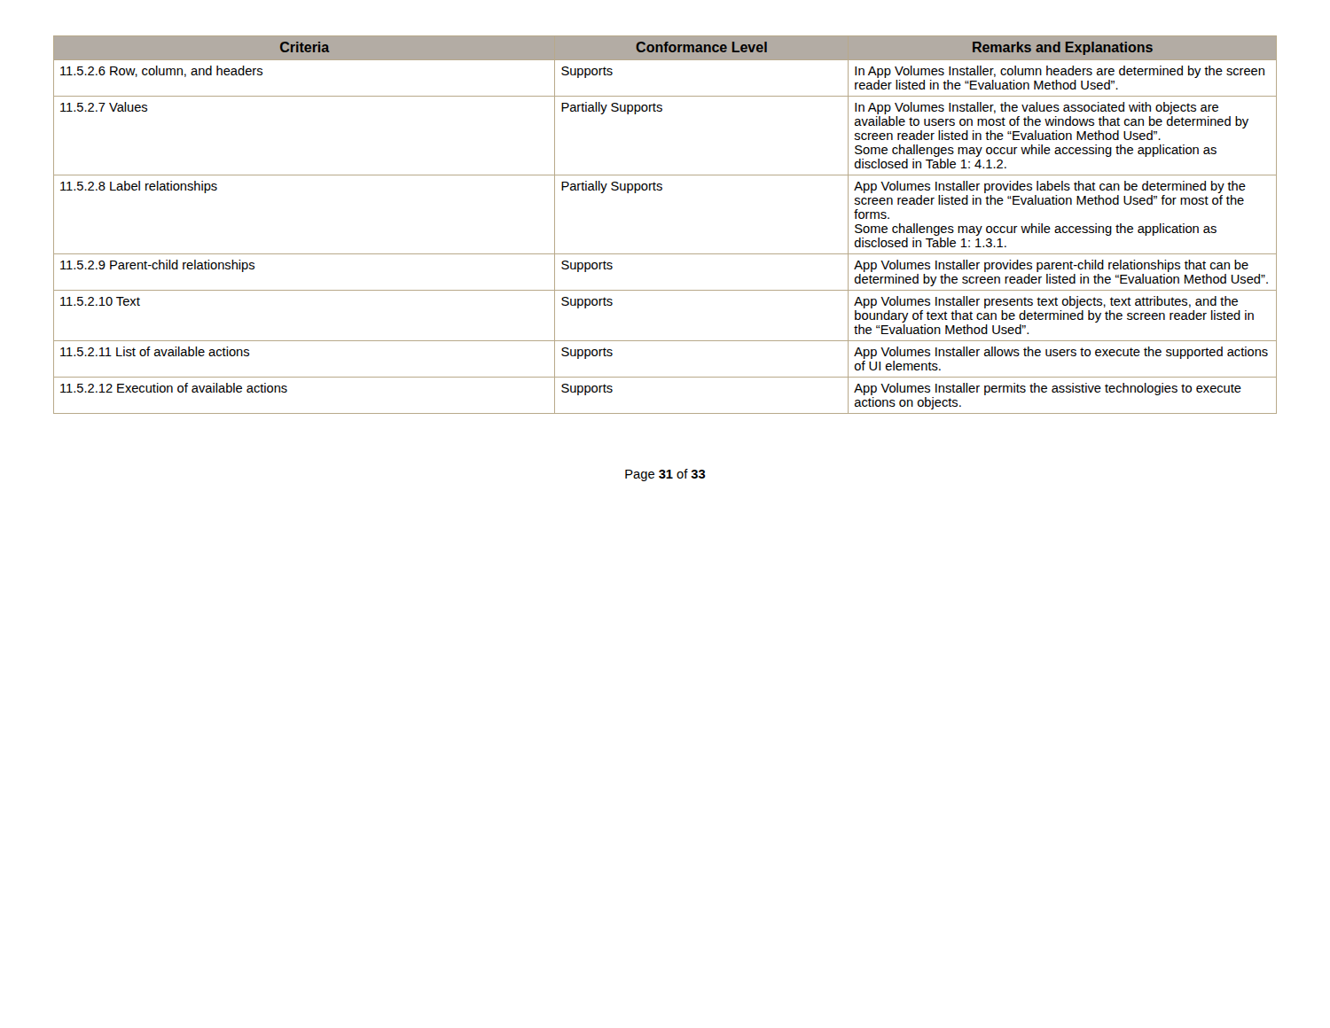| Criteria | Conformance Level | Remarks and Explanations |
| --- | --- | --- |
| 11.5.2.6 Row, column, and headers | Supports | In App Volumes Installer, column headers are determined by the screen reader listed in the “Evaluation Method Used”. |
| 11.5.2.7 Values | Partially Supports | In App Volumes Installer, the values associated with objects are available to users on most of the windows that can be determined by screen reader listed in the “Evaluation Method Used”. Some challenges may occur while accessing the application as disclosed in Table 1: 4.1.2. |
| 11.5.2.8 Label relationships | Partially Supports | App Volumes Installer provides labels that can be determined by the screen reader listed in the “Evaluation Method Used” for most of the forms. Some challenges may occur while accessing the application as disclosed in Table 1: 1.3.1. |
| 11.5.2.9 Parent-child relationships | Supports | App Volumes Installer provides parent-child relationships that can be determined by the screen reader listed in the “Evaluation Method Used”. |
| 11.5.2.10 Text | Supports | App Volumes Installer presents text objects, text attributes, and the boundary of text that can be determined by the screen reader listed in the “Evaluation Method Used”. |
| 11.5.2.11 List of available actions | Supports | App Volumes Installer allows the users to execute the supported actions of UI elements. |
| 11.5.2.12 Execution of available actions | Supports | App Volumes Installer permits the assistive technologies to execute actions on objects. |
Page 31 of 33